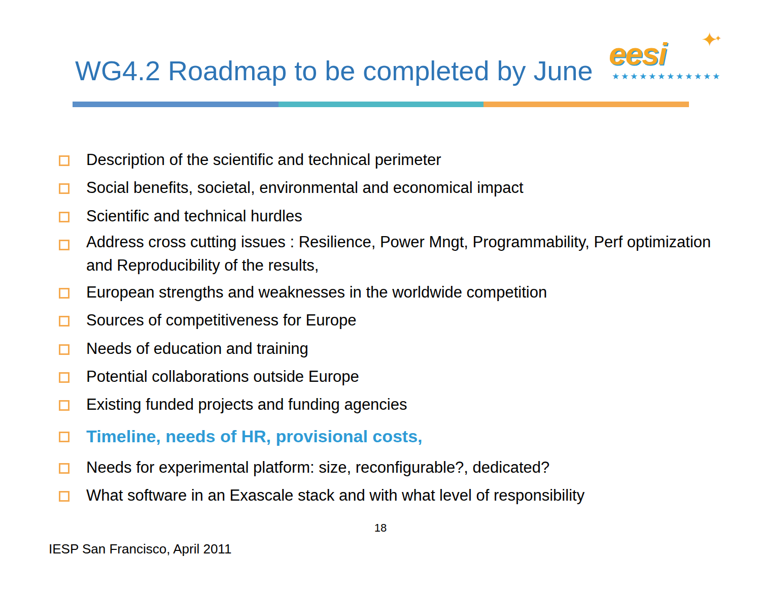✦ ✦ eesi ★★★★★★★★★★★★
WG4.2 Roadmap to be completed by June
Description of the scientific and technical perimeter
Social benefits, societal, environmental and economical impact
Scientific and technical hurdles
Address cross cutting issues : Resilience, Power Mngt, Programmability, Perf optimization and Reproducibility of the results,
European strengths and weaknesses in the worldwide competition
Sources of competitiveness for Europe
Needs of education and training
Potential collaborations outside Europe
Existing funded projects and funding agencies
Timeline, needs of HR, provisional costs,
Needs for experimental platform: size, reconfigurable?, dedicated?
What software in an Exascale stack and with what level of responsibility
18
IESP San Francisco, April 2011